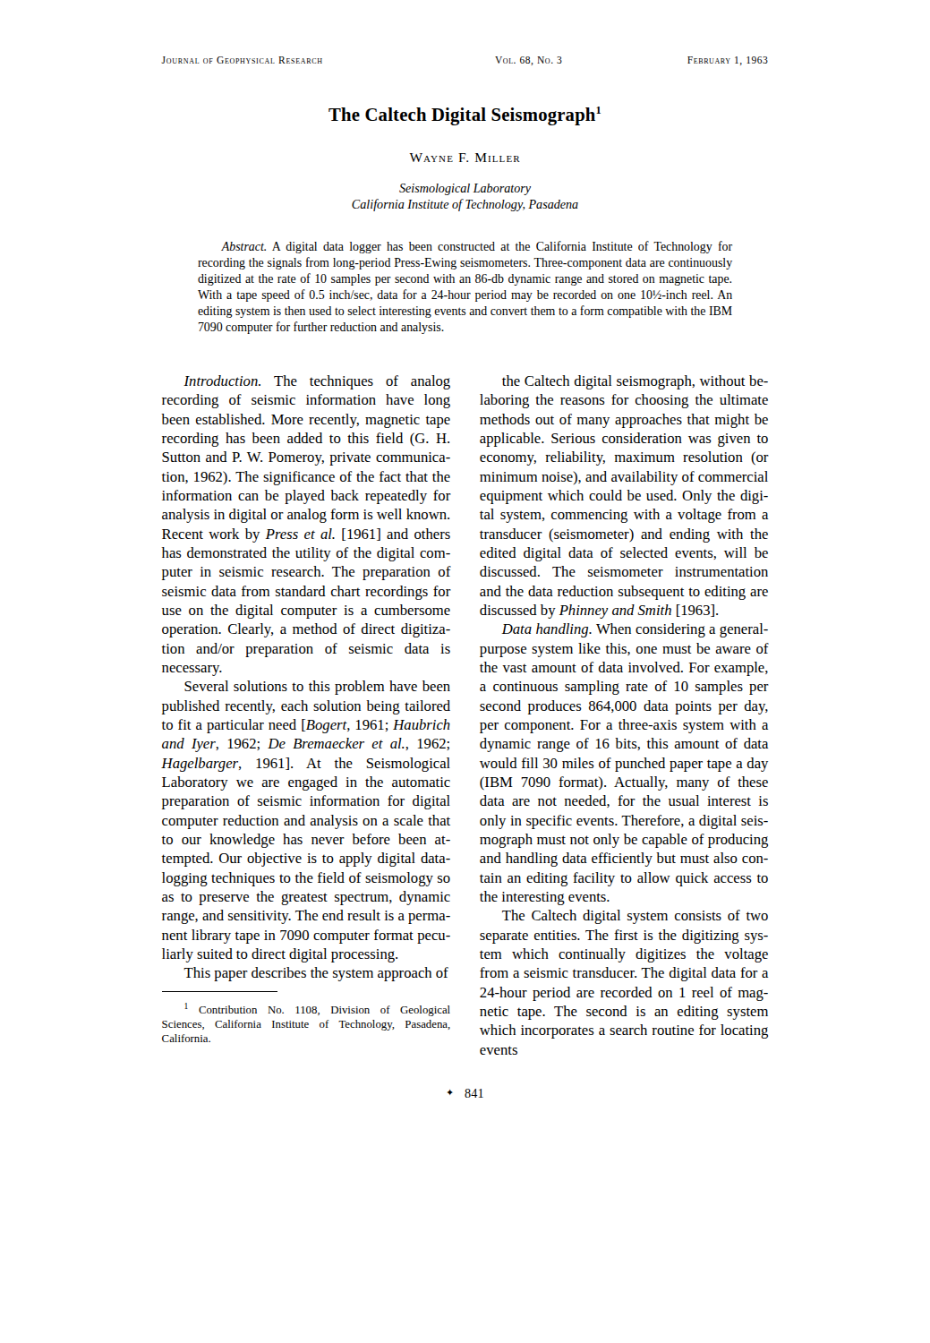Journal of Geophysical Research Vol. 68, No. 3 February 1, 1963
The Caltech Digital Seismograph1
Wayne F. Miller
Seismological Laboratory
California Institute of Technology, Pasadena
Abstract. A digital data logger has been constructed at the California Institute of Technology for recording the signals from long-period Press-Ewing seismometers. Three-component data are continuously digitized at the rate of 10 samples per second with an 86-db dynamic range and stored on magnetic tape. With a tape speed of 0.5 inch/sec, data for a 24-hour period may be recorded on one 10½-inch reel. An editing system is then used to select interesting events and convert them to a form compatible with the IBM 7090 computer for further reduction and analysis.
Introduction. The techniques of analog recording of seismic information have long been established. More recently, magnetic tape recording has been added to this field (G. H. Sutton and P. W. Pomeroy, private communication, 1962). The significance of the fact that the information can be played back repeatedly for analysis in digital or analog form is well known. Recent work by Press et al. [1961] and others has demonstrated the utility of the digital computer in seismic research. The preparation of seismic data from standard chart recordings for use on the digital computer is a cumbersome operation. Clearly, a method of direct digitization and/or preparation of seismic data is necessary.
Several solutions to this problem have been published recently, each solution being tailored to fit a particular need [Bogert, 1961; Haubrich and Iyer, 1962; De Bremaecker et al., 1962; Hagelbarger, 1961]. At the Seismological Laboratory we are engaged in the automatic preparation of seismic information for digital computer reduction and analysis on a scale that to our knowledge has never before been attempted. Our objective is to apply digital data-logging techniques to the field of seismology so as to preserve the greatest spectrum, dynamic range, and sensitivity. The end result is a permanent library tape in 7090 computer format peculiarly suited to direct digital processing.
This paper describes the system approach of
1 Contribution No. 1108, Division of Geological Sciences, California Institute of Technology, Pasadena, California.
the Caltech digital seismograph, without belaboring the reasons for choosing the ultimate methods out of many approaches that might be applicable. Serious consideration was given to economy, reliability, maximum resolution (or minimum noise), and availability of commercial equipment which could be used. Only the digital system, commencing with a voltage from a transducer (seismometer) and ending with the edited digital data of selected events, will be discussed. The seismometer instrumentation and the data reduction subsequent to editing are discussed by Phinney and Smith [1963].
Data handling. When considering a general-purpose system like this, one must be aware of the vast amount of data involved. For example, a continuous sampling rate of 10 samples per second produces 864,000 data points per day, per component. For a three-axis system with a dynamic range of 16 bits, this amount of data would fill 30 miles of punched paper tape a day (IBM 7090 format). Actually, many of these data are not needed, for the usual interest is only in specific events. Therefore, a digital seismograph must not only be capable of producing and handling data efficiently but must also contain an editing facility to allow quick access to the interesting events.
The Caltech digital system consists of two separate entities. The first is the digitizing system which continually digitizes the voltage from a seismic transducer. The digital data for a 24-hour period are recorded on 1 reel of magnetic tape. The second is an editing system which incorporates a search routine for locating events
✦841